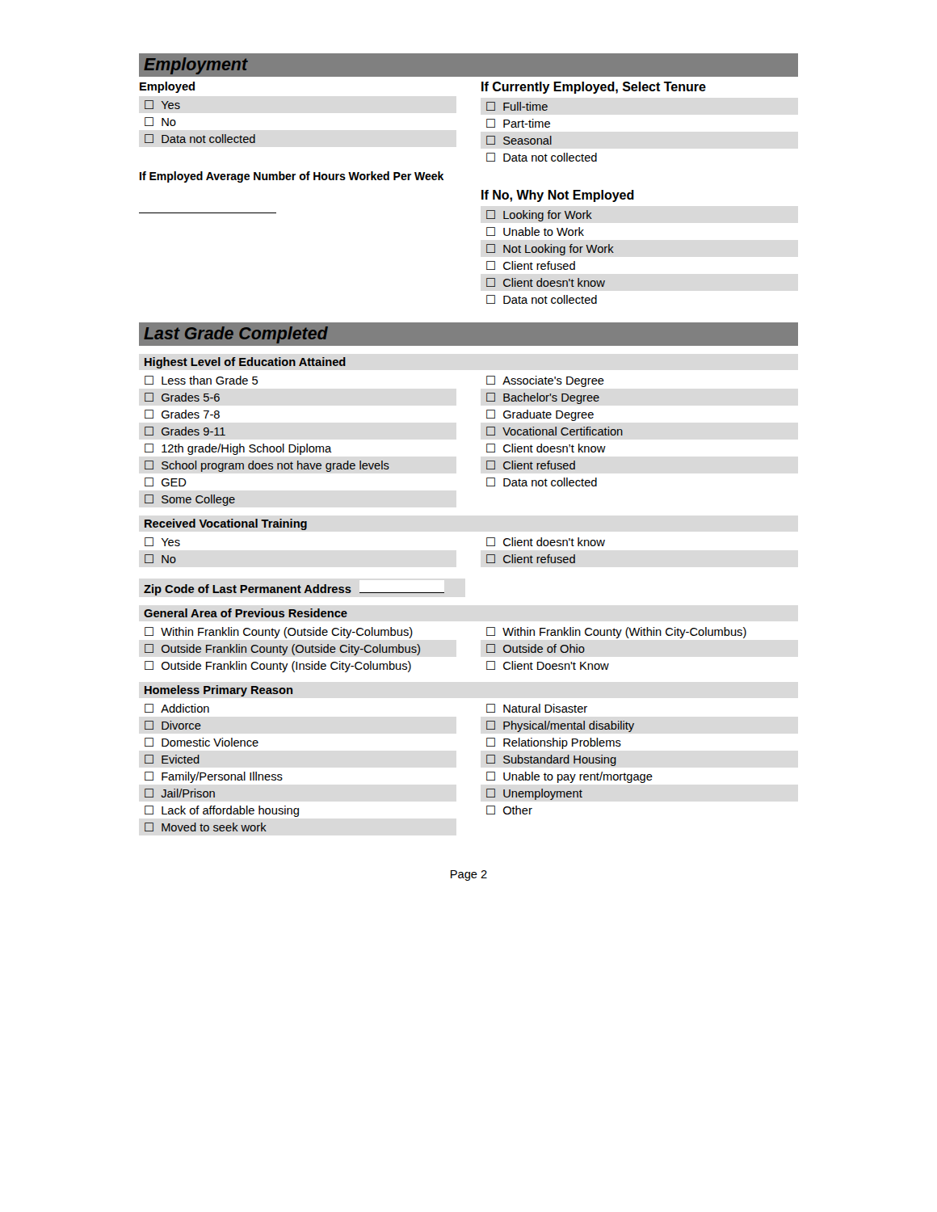Employment
Employed
☐Yes
☐No
☐Data not collected
If Employed Average Number of Hours Worked Per Week
If Currently Employed, Select Tenure
☐Full-time
☐Part-time
☐Seasonal
☐Data not collected
If No, Why Not Employed
☐Looking for Work
☐Unable to Work
☐Not Looking for Work
☐Client refused
☐Client doesn't know
☐Data not collected
Last Grade Completed
Highest Level of Education Attained
☐Less than Grade 5
☐Grades 5-6
☐Grades 7-8
☐Grades 9-11
☐12th grade/High School Diploma
☐School program does not have grade levels
☐GED
☐Some College
☐Associate's Degree
☐Bachelor's Degree
☐Graduate Degree
☐Vocational Certification
☐Client doesn’t know
☐Client refused
☐Data not collected
Received Vocational Training
☐Yes
☐No
☐Client doesn't know
☐Client refused
Zip Code of Last Permanent Address
General Area of Previous Residence
☐Within Franklin County (Outside City-Columbus)
☐Outside Franklin County (Outside City-Columbus)
☐Outside Franklin County (Inside City-Columbus)
☐Within Franklin County (Within City-Columbus)
☐Outside of Ohio
☐Client Doesn't Know
Homeless Primary Reason
☐Addiction
☐Divorce
☐Domestic Violence
☐Evicted
☐Family/Personal Illness
☐Jail/Prison
☐Lack of affordable housing
☐Moved to seek work
☐Natural Disaster
☐Physical/mental disability
☐Relationship Problems
☐Substandard Housing
☐Unable to pay rent/mortgage
☐Unemployment
☐Other
Page 2